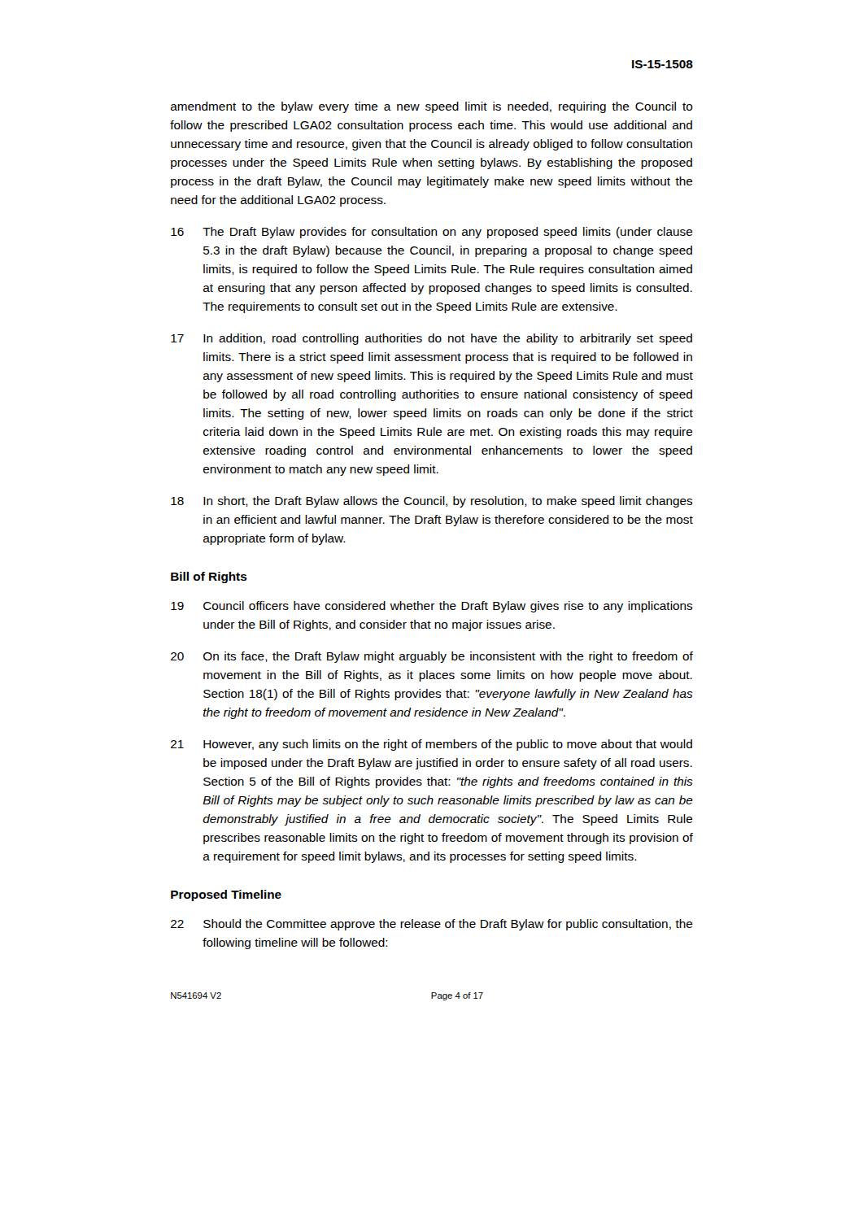IS-15-1508
amendment to the bylaw every time a new speed limit is needed, requiring the Council to follow the prescribed LGA02 consultation process each time. This would use additional and unnecessary time and resource, given that the Council is already obliged to follow consultation processes under the Speed Limits Rule when setting bylaws. By establishing the proposed process in the draft Bylaw, the Council may legitimately make new speed limits without the need for the additional LGA02 process.
16 The Draft Bylaw provides for consultation on any proposed speed limits (under clause 5.3 in the draft Bylaw) because the Council, in preparing a proposal to change speed limits, is required to follow the Speed Limits Rule. The Rule requires consultation aimed at ensuring that any person affected by proposed changes to speed limits is consulted. The requirements to consult set out in the Speed Limits Rule are extensive.
17 In addition, road controlling authorities do not have the ability to arbitrarily set speed limits. There is a strict speed limit assessment process that is required to be followed in any assessment of new speed limits. This is required by the Speed Limits Rule and must be followed by all road controlling authorities to ensure national consistency of speed limits. The setting of new, lower speed limits on roads can only be done if the strict criteria laid down in the Speed Limits Rule are met. On existing roads this may require extensive roading control and environmental enhancements to lower the speed environment to match any new speed limit.
18 In short, the Draft Bylaw allows the Council, by resolution, to make speed limit changes in an efficient and lawful manner. The Draft Bylaw is therefore considered to be the most appropriate form of bylaw.
Bill of Rights
19 Council officers have considered whether the Draft Bylaw gives rise to any implications under the Bill of Rights, and consider that no major issues arise.
20 On its face, the Draft Bylaw might arguably be inconsistent with the right to freedom of movement in the Bill of Rights, as it places some limits on how people move about. Section 18(1) of the Bill of Rights provides that: "everyone lawfully in New Zealand has the right to freedom of movement and residence in New Zealand".
21 However, any such limits on the right of members of the public to move about that would be imposed under the Draft Bylaw are justified in order to ensure safety of all road users. Section 5 of the Bill of Rights provides that: "the rights and freedoms contained in this Bill of Rights may be subject only to such reasonable limits prescribed by law as can be demonstrably justified in a free and democratic society". The Speed Limits Rule prescribes reasonable limits on the right to freedom of movement through its provision of a requirement for speed limit bylaws, and its processes for setting speed limits.
Proposed Timeline
22 Should the Committee approve the release of the Draft Bylaw for public consultation, the following timeline will be followed:
N541694 V2 Page 4 of 17